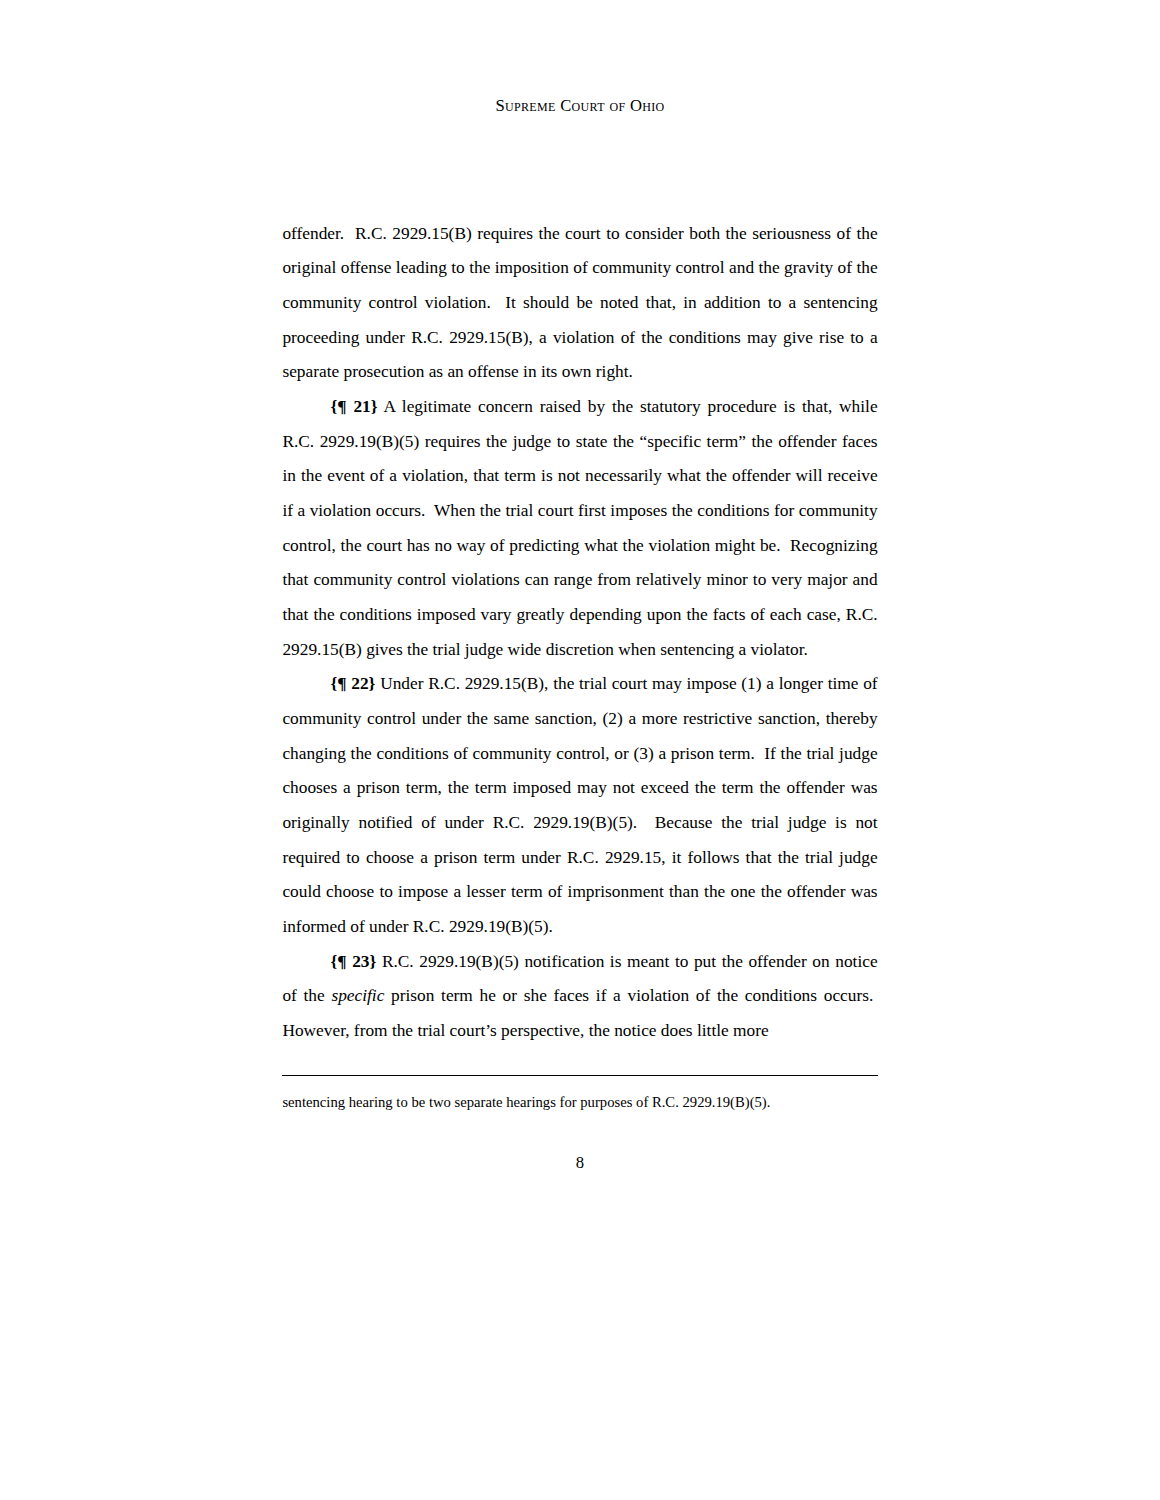Supreme Court of Ohio
offender. R.C. 2929.15(B) requires the court to consider both the seriousness of the original offense leading to the imposition of community control and the gravity of the community control violation. It should be noted that, in addition to a sentencing proceeding under R.C. 2929.15(B), a violation of the conditions may give rise to a separate prosecution as an offense in its own right.
{¶ 21} A legitimate concern raised by the statutory procedure is that, while R.C. 2929.19(B)(5) requires the judge to state the “specific term” the offender faces in the event of a violation, that term is not necessarily what the offender will receive if a violation occurs. When the trial court first imposes the conditions for community control, the court has no way of predicting what the violation might be. Recognizing that community control violations can range from relatively minor to very major and that the conditions imposed vary greatly depending upon the facts of each case, R.C. 2929.15(B) gives the trial judge wide discretion when sentencing a violator.
{¶ 22} Under R.C. 2929.15(B), the trial court may impose (1) a longer time of community control under the same sanction, (2) a more restrictive sanction, thereby changing the conditions of community control, or (3) a prison term. If the trial judge chooses a prison term, the term imposed may not exceed the term the offender was originally notified of under R.C. 2929.19(B)(5). Because the trial judge is not required to choose a prison term under R.C. 2929.15, it follows that the trial judge could choose to impose a lesser term of imprisonment than the one the offender was informed of under R.C. 2929.19(B)(5).
{¶ 23} R.C. 2929.19(B)(5) notification is meant to put the offender on notice of the specific prison term he or she faces if a violation of the conditions occurs. However, from the trial court’s perspective, the notice does little more
sentencing hearing to be two separate hearings for purposes of R.C. 2929.19(B)(5).
8